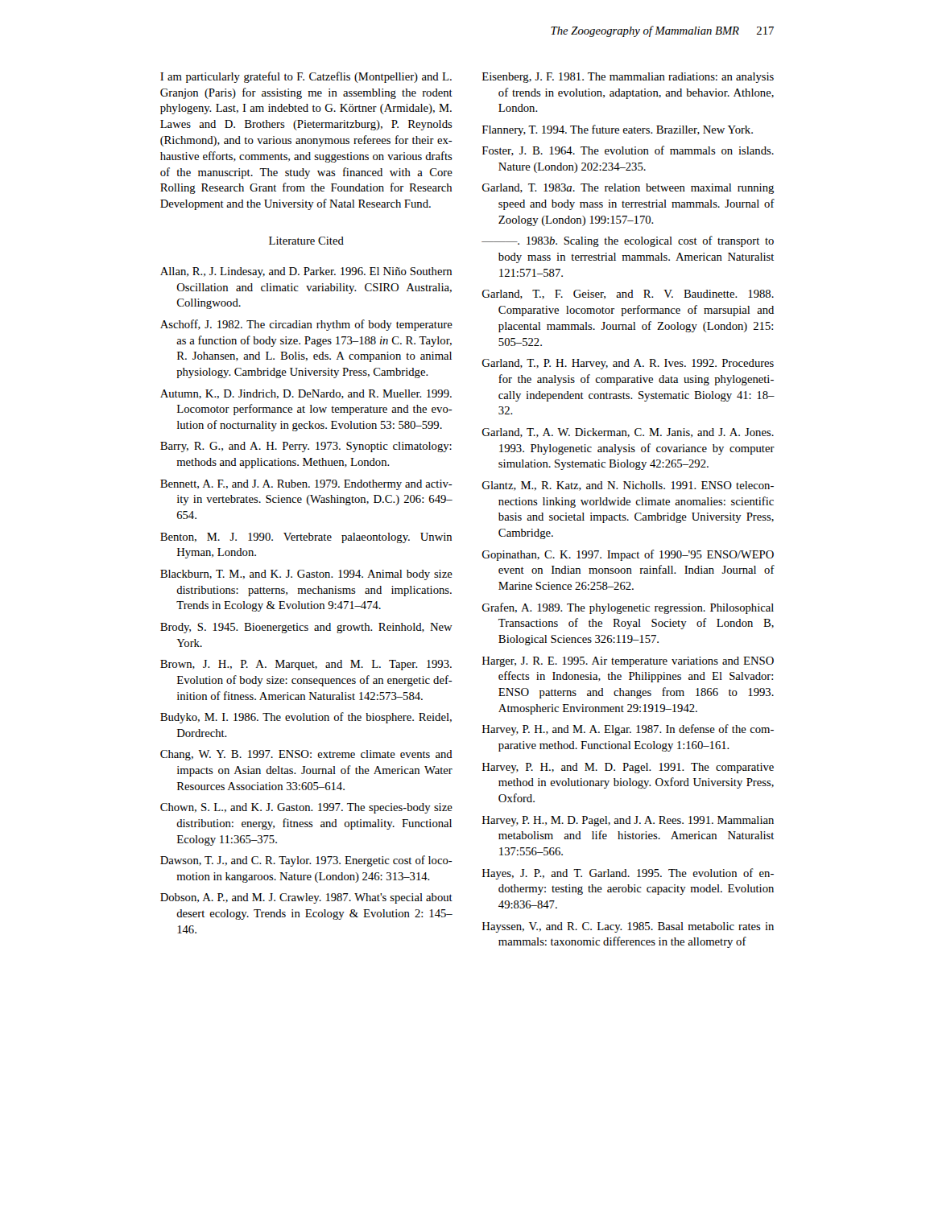The Zoogeography of Mammalian BMR 217
I am particularly grateful to F. Catzeflis (Montpellier) and L. Granjon (Paris) for assisting me in assembling the rodent phylogeny. Last, I am indebted to G. Körtner (Armidale), M. Lawes and D. Brothers (Pietermaritzburg), P. Reynolds (Richmond), and to various anonymous referees for their exhaustive efforts, comments, and suggestions on various drafts of the manuscript. The study was financed with a Core Rolling Research Grant from the Foundation for Research Development and the University of Natal Research Fund.
Literature Cited
Allan, R., J. Lindesay, and D. Parker. 1996. El Niño Southern Oscillation and climatic variability. CSIRO Australia, Collingwood.
Aschoff, J. 1982. The circadian rhythm of body temperature as a function of body size. Pages 173–188 in C. R. Taylor, R. Johansen, and L. Bolis, eds. A companion to animal physiology. Cambridge University Press, Cambridge.
Autumn, K., D. Jindrich, D. DeNardo, and R. Mueller. 1999. Locomotor performance at low temperature and the evolution of nocturnality in geckos. Evolution 53: 580–599.
Barry, R. G., and A. H. Perry. 1973. Synoptic climatology: methods and applications. Methuen, London.
Bennett, A. F., and J. A. Ruben. 1979. Endothermy and activity in vertebrates. Science (Washington, D.C.) 206: 649–654.
Benton, M. J. 1990. Vertebrate palaeontology. Unwin Hyman, London.
Blackburn, T. M., and K. J. Gaston. 1994. Animal body size distributions: patterns, mechanisms and implications. Trends in Ecology & Evolution 9:471–474.
Brody, S. 1945. Bioenergetics and growth. Reinhold, New York.
Brown, J. H., P. A. Marquet, and M. L. Taper. 1993. Evolution of body size: consequences of an energetic definition of fitness. American Naturalist 142:573–584.
Budyko, M. I. 1986. The evolution of the biosphere. Reidel, Dordrecht.
Chang, W. Y. B. 1997. ENSO: extreme climate events and impacts on Asian deltas. Journal of the American Water Resources Association 33:605–614.
Chown, S. L., and K. J. Gaston. 1997. The species-body size distribution: energy, fitness and optimality. Functional Ecology 11:365–375.
Dawson, T. J., and C. R. Taylor. 1973. Energetic cost of locomotion in kangaroos. Nature (London) 246: 313–314.
Dobson, A. P., and M. J. Crawley. 1987. What's special about desert ecology. Trends in Ecology & Evolution 2: 145–146.
Eisenberg, J. F. 1981. The mammalian radiations: an analysis of trends in evolution, adaptation, and behavior. Athlone, London.
Flannery, T. 1994. The future eaters. Braziller, New York.
Foster, J. B. 1964. The evolution of mammals on islands. Nature (London) 202:234–235.
Garland, T. 1983a. The relation between maximal running speed and body mass in terrestrial mammals. Journal of Zoology (London) 199:157–170.
———. 1983b. Scaling the ecological cost of transport to body mass in terrestrial mammals. American Naturalist 121:571–587.
Garland, T., F. Geiser, and R. V. Baudinette. 1988. Comparative locomotor performance of marsupial and placental mammals. Journal of Zoology (London) 215: 505–522.
Garland, T., P. H. Harvey, and A. R. Ives. 1992. Procedures for the analysis of comparative data using phylogenetically independent contrasts. Systematic Biology 41: 18–32.
Garland, T., A. W. Dickerman, C. M. Janis, and J. A. Jones. 1993. Phylogenetic analysis of covariance by computer simulation. Systematic Biology 42:265–292.
Glantz, M., R. Katz, and N. Nicholls. 1991. ENSO teleconnections linking worldwide climate anomalies: scientific basis and societal impacts. Cambridge University Press, Cambridge.
Gopinathan, C. K. 1997. Impact of 1990–'95 ENSO/WEPO event on Indian monsoon rainfall. Indian Journal of Marine Science 26:258–262.
Grafen, A. 1989. The phylogenetic regression. Philosophical Transactions of the Royal Society of London B, Biological Sciences 326:119–157.
Harger, J. R. E. 1995. Air temperature variations and ENSO effects in Indonesia, the Philippines and El Salvador: ENSO patterns and changes from 1866 to 1993. Atmospheric Environment 29:1919–1942.
Harvey, P. H., and M. A. Elgar. 1987. In defense of the comparative method. Functional Ecology 1:160–161.
Harvey, P. H., and M. D. Pagel. 1991. The comparative method in evolutionary biology. Oxford University Press, Oxford.
Harvey, P. H., M. D. Pagel, and J. A. Rees. 1991. Mammalian metabolism and life histories. American Naturalist 137:556–566.
Hayes, J. P., and T. Garland. 1995. The evolution of endothermy: testing the aerobic capacity model. Evolution 49:836–847.
Hayssen, V., and R. C. Lacy. 1985. Basal metabolic rates in mammals: taxonomic differences in the allometry of